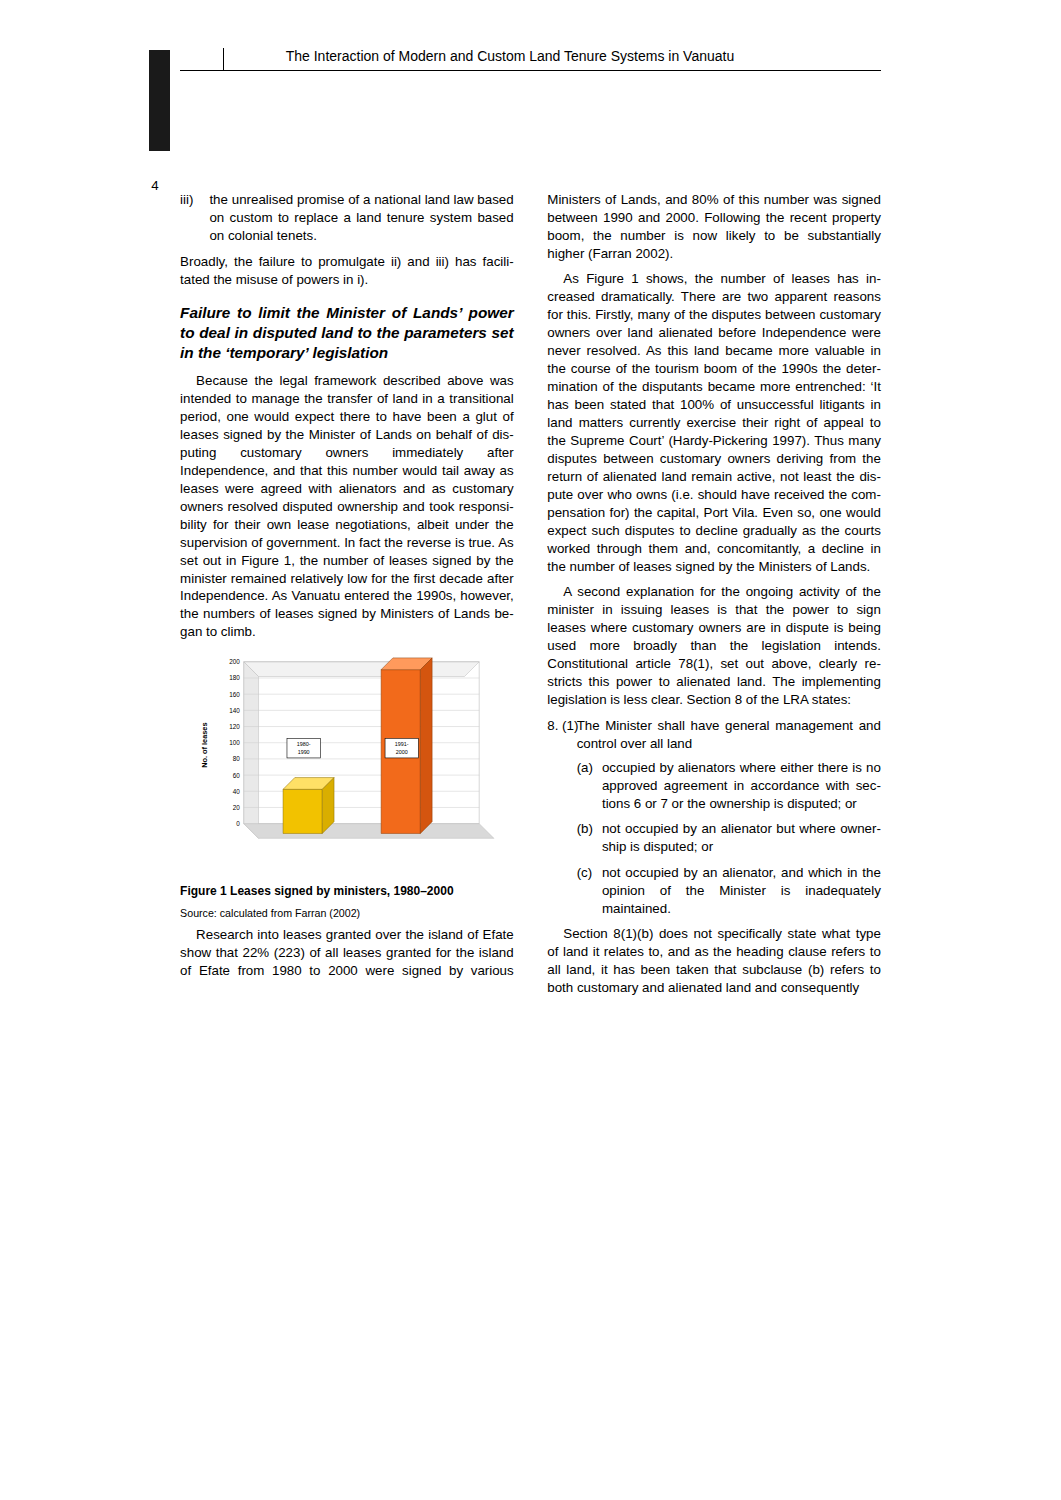The Interaction of Modern and Custom Land Tenure Systems in Vanuatu
4
iii) the unrealised promise of a national land law based on custom to replace a land tenure system based on colonial tenets.
Broadly, the failure to promulgate ii) and iii) has facilitated the misuse of powers in i).
Failure to limit the Minister of Lands’ power to deal in disputed land to the parameters set in the ‘temporary’ legislation
Because the legal framework described above was intended to manage the transfer of land in a transitional period, one would expect there to have been a glut of leases signed by the Minister of Lands on behalf of disputing customary owners immediately after Independence, and that this number would tail away as leases were agreed with alienators and as customary owners resolved disputed ownership and took responsibility for their own lease negotiations, albeit under the supervision of government. In fact the reverse is true. As set out in Figure 1, the number of leases signed by the minister remained relatively low for the first decade after Independence. As Vanuatu entered the 1990s, however, the numbers of leases signed by Ministers of Lands began to climb.
0 20 40 60 80 100 120 140 160 180 200 No. of leases 1980- 1990 1991- 2000
Figure 1 Leases signed by ministers, 1980–2000
Source: calculated from Farran (2002)
Research into leases granted over the island of Efate show that 22% (223) of all leases granted for the island of Efate from 1980 to 2000 were signed by various Ministers of Lands, and 80% of this number was signed between 1990 and 2000. Following the recent property boom, the number is now likely to be substantially higher (Farran 2002).
As Figure 1 shows, the number of leases has increased dramatically. There are two apparent reasons for this. Firstly, many of the disputes between customary owners over land alienated before Independence were never resolved. As this land became more valuable in the course of the tourism boom of the 1990s the determination of the disputants became more entrenched: ‘It has been stated that 100% of unsuccessful litigants in land matters currently exercise their right of appeal to the Supreme Court’ (Hardy-Pickering 1997). Thus many disputes between customary owners deriving from the return of alienated land remain active, not least the dispute over who owns (i.e. should have received the compensation for) the capital, Port Vila. Even so, one would expect such disputes to decline gradually as the courts worked through them and, concomitantly, a decline in the number of leases signed by the Ministers of Lands.
A second explanation for the ongoing activity of the minister in issuing leases is that the power to sign leases where customary owners are in dispute is being used more broadly than the legislation intends. Constitutional article 78(1), set out above, clearly restricts this power to alienated land. The implementing legislation is less clear. Section 8 of the LRA states:
8. (1) The Minister shall have general management and control over all land
(a) occupied by alienators where either there is no approved agreement in accordance with sections 6 or 7 or the ownership is disputed; or
(b) not occupied by an alienator but where ownership is disputed; or
(c) not occupied by an alienator, and which in the opinion of the Minister is inadequately maintained.
Section 8(1)(b) does not specifically state what type of land it relates to, and as the heading clause refers to all land, it has been taken that subclause (b) refers to both customary and alienated land and consequently